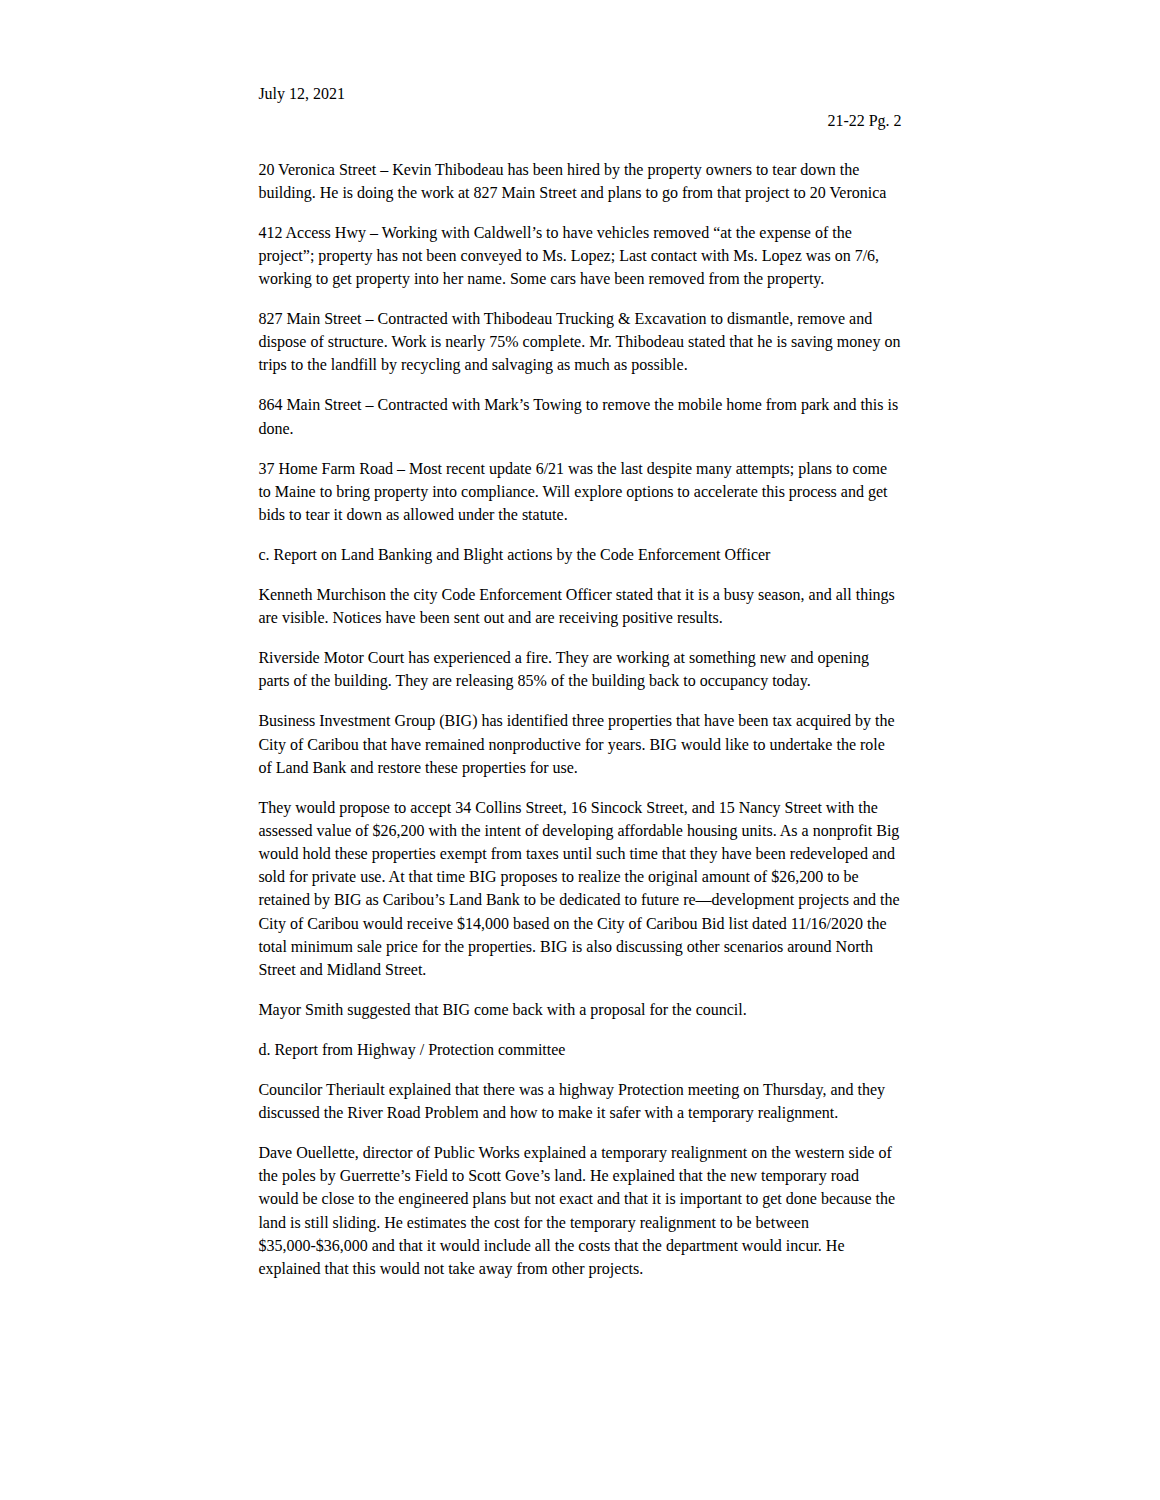July 12, 2021
21-22 Pg. 2
20 Veronica Street – Kevin Thibodeau has been hired by the property owners to tear down the building. He is doing the work at 827 Main Street and plans to go from that project to 20 Veronica
412 Access Hwy – Working with Caldwell’s to have vehicles removed “at the expense of the project”; property has not been conveyed to Ms. Lopez; Last contact with Ms. Lopez was on 7/6, working to get property into her name. Some cars have been removed from the property.
827 Main Street – Contracted with Thibodeau Trucking & Excavation to dismantle, remove and dispose of structure. Work is nearly 75% complete. Mr. Thibodeau stated that he is saving money on trips to the landfill by recycling and salvaging as much as possible.
864 Main Street – Contracted with Mark’s Towing to remove the mobile home from park and this is done.
37 Home Farm Road – Most recent update 6/21 was the last despite many attempts; plans to come to Maine to bring property into compliance. Will explore options to accelerate this process and get bids to tear it down as allowed under the statute.
c. Report on Land Banking and Blight actions by the Code Enforcement Officer
Kenneth Murchison the city Code Enforcement Officer stated that it is a busy season, and all things are visible. Notices have been sent out and are receiving positive results.
Riverside Motor Court has experienced a fire. They are working at something new and opening parts of the building. They are releasing 85% of the building back to occupancy today.
Business Investment Group (BIG) has identified three properties that have been tax acquired by the City of Caribou that have remained nonproductive for years. BIG would like to undertake the role of Land Bank and restore these properties for use.
They would propose to accept 34 Collins Street, 16 Sincock Street, and 15 Nancy Street with the assessed value of $26,200 with the intent of developing affordable housing units. As a nonprofit Big would hold these properties exempt from taxes until such time that they have been redeveloped and sold for private use. At that time BIG proposes to realize the original amount of $26,200 to be retained by BIG as Caribou’s Land Bank to be dedicated to future re—development projects and the City of Caribou would receive $14,000 based on the City of Caribou Bid list dated 11/16/2020 the total minimum sale price for the properties. BIG is also discussing other scenarios around North Street and Midland Street.
Mayor Smith suggested that BIG come back with a proposal for the council.
d. Report from Highway / Protection committee
Councilor Theriault explained that there was a highway Protection meeting on Thursday, and they discussed the River Road Problem and how to make it safer with a temporary realignment.
Dave Ouellette, director of Public Works explained a temporary realignment on the western side of the poles by Guerrette’s Field to Scott Gove’s land. He explained that the new temporary road would be close to the engineered plans but not exact and that it is important to get done because the land is still sliding. He estimates the cost for the temporary realignment to be between $35,000-$36,000 and that it would include all the costs that the department would incur. He explained that this would not take away from other projects.